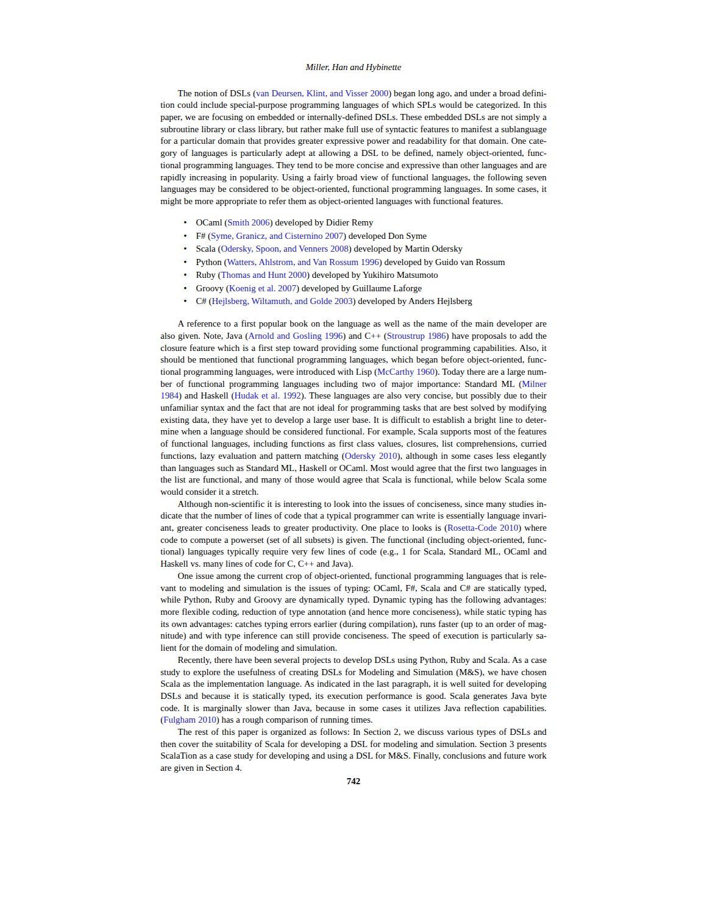Miller, Han and Hybinette
The notion of DSLs (van Deursen, Klint, and Visser 2000) began long ago, and under a broad definition could include special-purpose programming languages of which SPLs would be categorized. In this paper, we are focusing on embedded or internally-defined DSLs. These embedded DSLs are not simply a subroutine library or class library, but rather make full use of syntactic features to manifest a sublanguage for a particular domain that provides greater expressive power and readability for that domain. One category of languages is particularly adept at allowing a DSL to be defined, namely object-oriented, functional programming languages. They tend to be more concise and expressive than other languages and are rapidly increasing in popularity. Using a fairly broad view of functional languages, the following seven languages may be considered to be object-oriented, functional programming languages. In some cases, it might be more appropriate to refer them as object-oriented languages with functional features.
OCaml (Smith 2006) developed by Didier Remy
F# (Syme, Granicz, and Cisternino 2007) developed Don Syme
Scala (Odersky, Spoon, and Venners 2008) developed by Martin Odersky
Python (Watters, Ahlstrom, and Van Rossum 1996) developed by Guido van Rossum
Ruby (Thomas and Hunt 2000) developed by Yukihiro Matsumoto
Groovy (Koenig et al. 2007) developed by Guillaume Laforge
C# (Hejlsberg, Wiltamuth, and Golde 2003) developed by Anders Hejlsberg
A reference to a first popular book on the language as well as the name of the main developer are also given. Note, Java (Arnold and Gosling 1996) and C++ (Stroustrup 1986) have proposals to add the closure feature which is a first step toward providing some functional programming capabilities. Also, it should be mentioned that functional programming languages, which began before object-oriented, functional programming languages, were introduced with Lisp (McCarthy 1960). Today there are a large number of functional programming languages including two of major importance: Standard ML (Milner 1984) and Haskell (Hudak et al. 1992). These languages are also very concise, but possibly due to their unfamiliar syntax and the fact that are not ideal for programming tasks that are best solved by modifying existing data, they have yet to develop a large user base. It is difficult to establish a bright line to determine when a language should be considered functional. For example, Scala supports most of the features of functional languages, including functions as first class values, closures, list comprehensions, curried functions, lazy evaluation and pattern matching (Odersky 2010), although in some cases less elegantly than languages such as Standard ML, Haskell or OCaml. Most would agree that the first two languages in the list are functional, and many of those would agree that Scala is functional, while below Scala some would consider it a stretch.
Although non-scientific it is interesting to look into the issues of conciseness, since many studies indicate that the number of lines of code that a typical programmer can write is essentially language invariant, greater conciseness leads to greater productivity. One place to looks is (Rosetta-Code 2010) where code to compute a powerset (set of all subsets) is given. The functional (including object-oriented, functional) languages typically require very few lines of code (e.g., 1 for Scala, Standard ML, OCaml and Haskell vs. many lines of code for C, C++ and Java).
One issue among the current crop of object-oriented, functional programming languages that is relevant to modeling and simulation is the issues of typing: OCaml, F#, Scala and C# are statically typed, while Python, Ruby and Groovy are dynamically typed. Dynamic typing has the following advantages: more flexible coding, reduction of type annotation (and hence more conciseness), while static typing has its own advantages: catches typing errors earlier (during compilation), runs faster (up to an order of magnitude) and with type inference can still provide conciseness. The speed of execution is particularly salient for the domain of modeling and simulation.
Recently, there have been several projects to develop DSLs using Python, Ruby and Scala. As a case study to explore the usefulness of creating DSLs for Modeling and Simulation (M&S), we have chosen Scala as the implementation language. As indicated in the last paragraph, it is well suited for developing DSLs and because it is statically typed, its execution performance is good. Scala generates Java byte code. It is marginally slower than Java, because in some cases it utilizes Java reflection capabilities. (Fulgham 2010) has a rough comparison of running times.
The rest of this paper is organized as follows: In Section 2, we discuss various types of DSLs and then cover the suitability of Scala for developing a DSL for modeling and simulation. Section 3 presents ScalaTion as a case study for developing and using a DSL for M&S. Finally, conclusions and future work are given in Section 4.
742